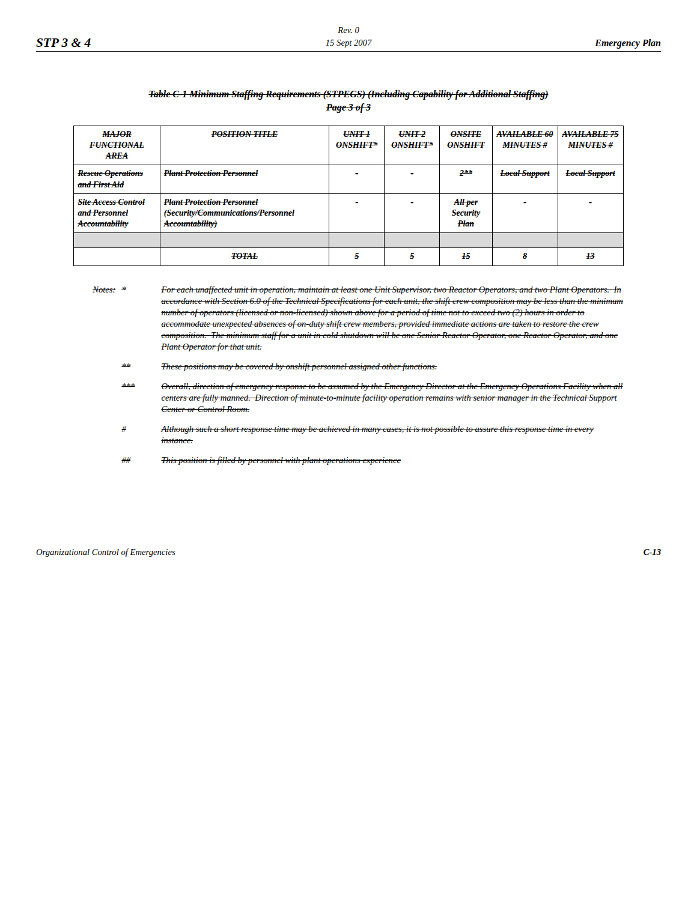Rev. 0
15 Sept 2007
STP 3 & 4
Emergency Plan
Table C-1 Minimum Staffing Requirements (STPEGS) (Including Capability for Additional Staffing)
Page 3 of 3
| MAJOR FUNCTIONAL AREA | POSITION TITLE | UNIT 1 ONSHIFT* | UNIT 2 ONSHIFT* | ONSITE ONSHIFT | AVAILABLE 60 MINUTES # | AVAILABLE 75 MINUTES # |
| --- | --- | --- | --- | --- | --- | --- |
| Rescue Operations and First Aid | Plant Protection Personnel | - | - | 2** | Local Support | Local Support |
| Site Access Control and Personnel Accountability | Plant Protection Personnel (Security/Communications/Personnel Accountability) | - | - | All per Security Plan | - | - |
| | TOTAL | 5 | 5 | 15 | 8 | 13 |
| Notes: | * | For each unaffected unit in operation, maintain at least one Unit Supervisor, two Reactor Operators, and two Plant Operators. In accordance with Section 6.0 of the Technical Specifications for each unit, the shift crew composition may be less than the minimum number of operators (licensed or non-licensed) shown above for a period of time not to exceed two (2) hours in order to accommodate unexpected absences of on-duty shift crew members, provided immediate actions are taken to restore the crew composition. The minimum staff for a unit in cold shutdown will be one Senior Reactor Operator, one Reactor Operator, and one Plant Operator for that unit. |
| | ** | These positions may be covered by onshift personnel assigned other functions. |
| | *** | Overall, direction of emergency response to be assumed by the Emergency Director at the Emergency Operations Facility when all centers are fully manned. Direction of minute-to-minute facility operation remains with senior manager in the Technical Support Center or Control Room. |
| | # | Although such a short response time may be achieved in many cases, it is not possible to assure this response time in every instance. |
| | ## | This position is filled by personnel with plant operations experience |
Organizational Control of Emergencies C-13